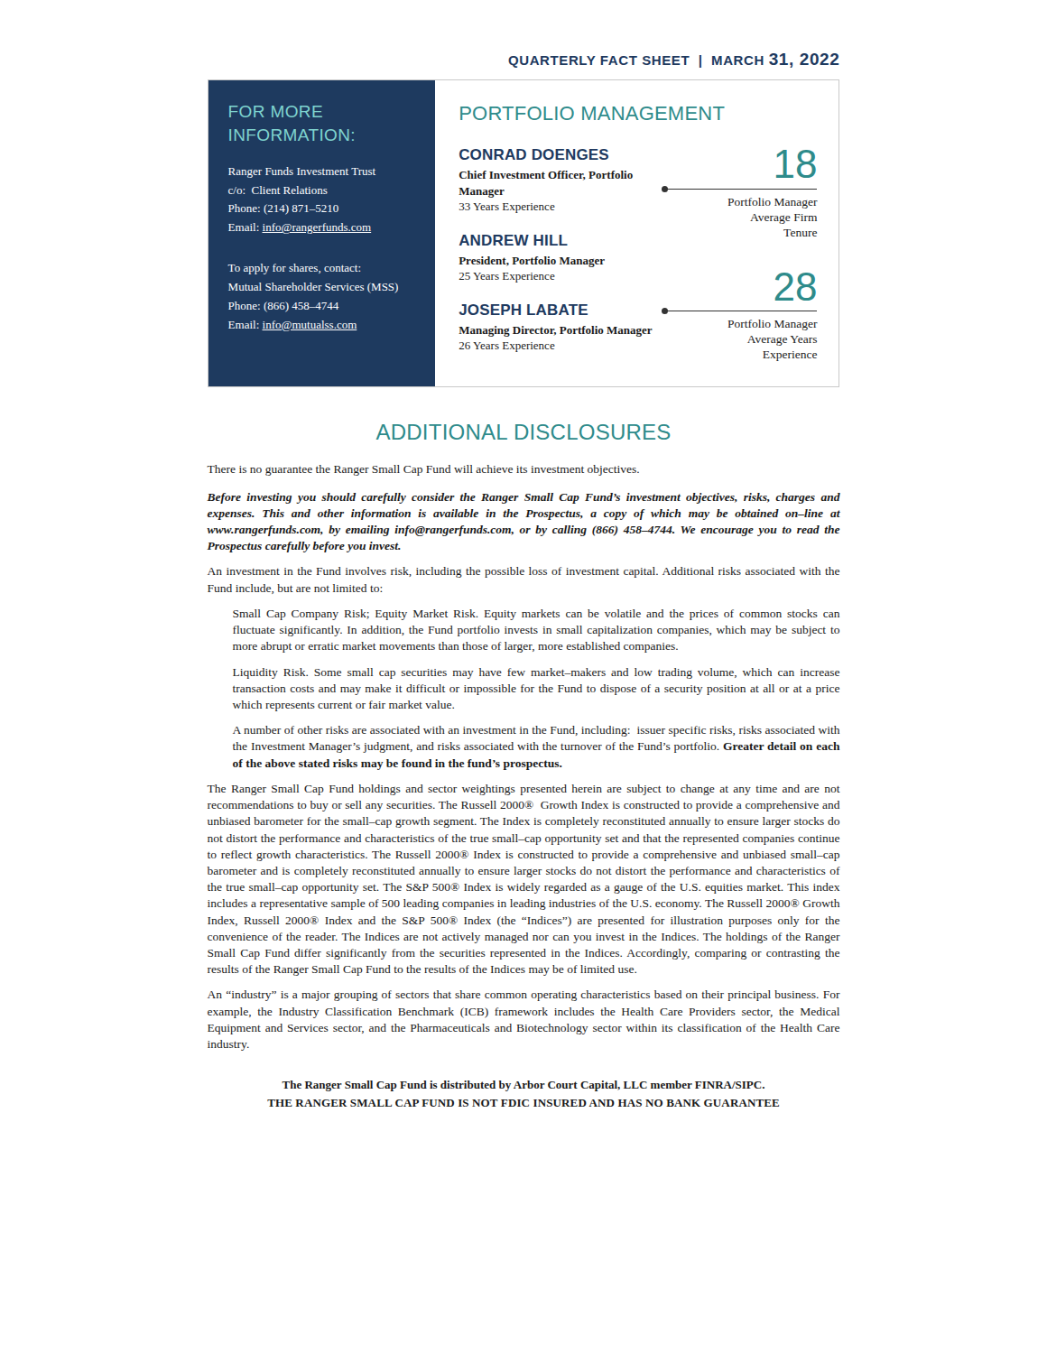QUARTERLY FACT SHEET | MARCH 31, 2022
FOR MORE INFORMATION:
Ranger Funds Investment Trust
c/o: Client Relations
Phone: (214) 871–5210
Email: info@rangerfunds.com
To apply for shares, contact:
Mutual Shareholder Services (MSS)
Phone: (866) 458–4744
Email: info@mutualss.com
PORTFOLIO MANAGEMENT
CONRAD DOENGES
Chief Investment Officer, Portfolio Manager
33 Years Experience
ANDREW HILL
President, Portfolio Manager
25 Years Experience
JOSEPH LABATE
Managing Director, Portfolio Manager
26 Years Experience
18
Portfolio Manager
Average Firm
Tenure
28
Portfolio Manager
Average Years
Experience
ADDITIONAL DISCLOSURES
There is no guarantee the Ranger Small Cap Fund will achieve its investment objectives.
Before investing you should carefully consider the Ranger Small Cap Fund’s investment objectives, risks, charges and expenses. This and other information is available in the Prospectus, a copy of which may be obtained on–line at www.rangerfunds.com, by emailing info@rangerfunds.com, or by calling (866) 458–4744. We encourage you to read the Prospectus carefully before you invest.
An investment in the Fund involves risk, including the possible loss of investment capital. Additional risks associated with the Fund include, but are not limited to:
Small Cap Company Risk; Equity Market Risk. Equity markets can be volatile and the prices of common stocks can fluctuate significantly. In addition, the Fund portfolio invests in small capitalization companies, which may be subject to more abrupt or erratic market movements than those of larger, more established companies.
Liquidity Risk. Some small cap securities may have few market–makers and low trading volume, which can increase transaction costs and may make it difficult or impossible for the Fund to dispose of a security position at all or at a price which represents current or fair market value.
A number of other risks are associated with an investment in the Fund, including: issuer specific risks, risks associated with the Investment Manager’s judgment, and risks associated with the turnover of the Fund’s portfolio. Greater detail on each of the above stated risks may be found in the fund’s prospectus.
The Ranger Small Cap Fund holdings and sector weightings presented herein are subject to change at any time and are not recommendations to buy or sell any securities. The Russell 2000® Growth Index is constructed to provide a comprehensive and unbiased barometer for the small–cap growth segment. The Index is completely reconstituted annually to ensure larger stocks do not distort the performance and characteristics of the true small–cap opportunity set and that the represented companies continue to reflect growth characteristics. The Russell 2000® Index is constructed to provide a comprehensive and unbiased small–cap barometer and is completely reconstituted annually to ensure larger stocks do not distort the performance and characteristics of the true small–cap opportunity set. The S&P 500® Index is widely regarded as a gauge of the U.S. equities market. This index includes a representative sample of 500 leading companies in leading industries of the U.S. economy. The Russell 2000® Growth Index, Russell 2000® Index and the S&P 500® Index (the “Indices”) are presented for illustration purposes only for the convenience of the reader. The Indices are not actively managed nor can you invest in the Indices. The holdings of the Ranger Small Cap Fund differ significantly from the securities represented in the Indices. Accordingly, comparing or contrasting the results of the Ranger Small Cap Fund to the results of the Indices may be of limited use.
An “industry” is a major grouping of sectors that share common operating characteristics based on their principal business. For example, the Industry Classification Benchmark (ICB) framework includes the Health Care Providers sector, the Medical Equipment and Services sector, and the Pharmaceuticals and Biotechnology sector within its classification of the Health Care industry.
The Ranger Small Cap Fund is distributed by Arbor Court Capital, LLC member FINRA/SIPC.
THE RANGER SMALL CAP FUND IS NOT FDIC INSURED AND HAS NO BANK GUARANTEE